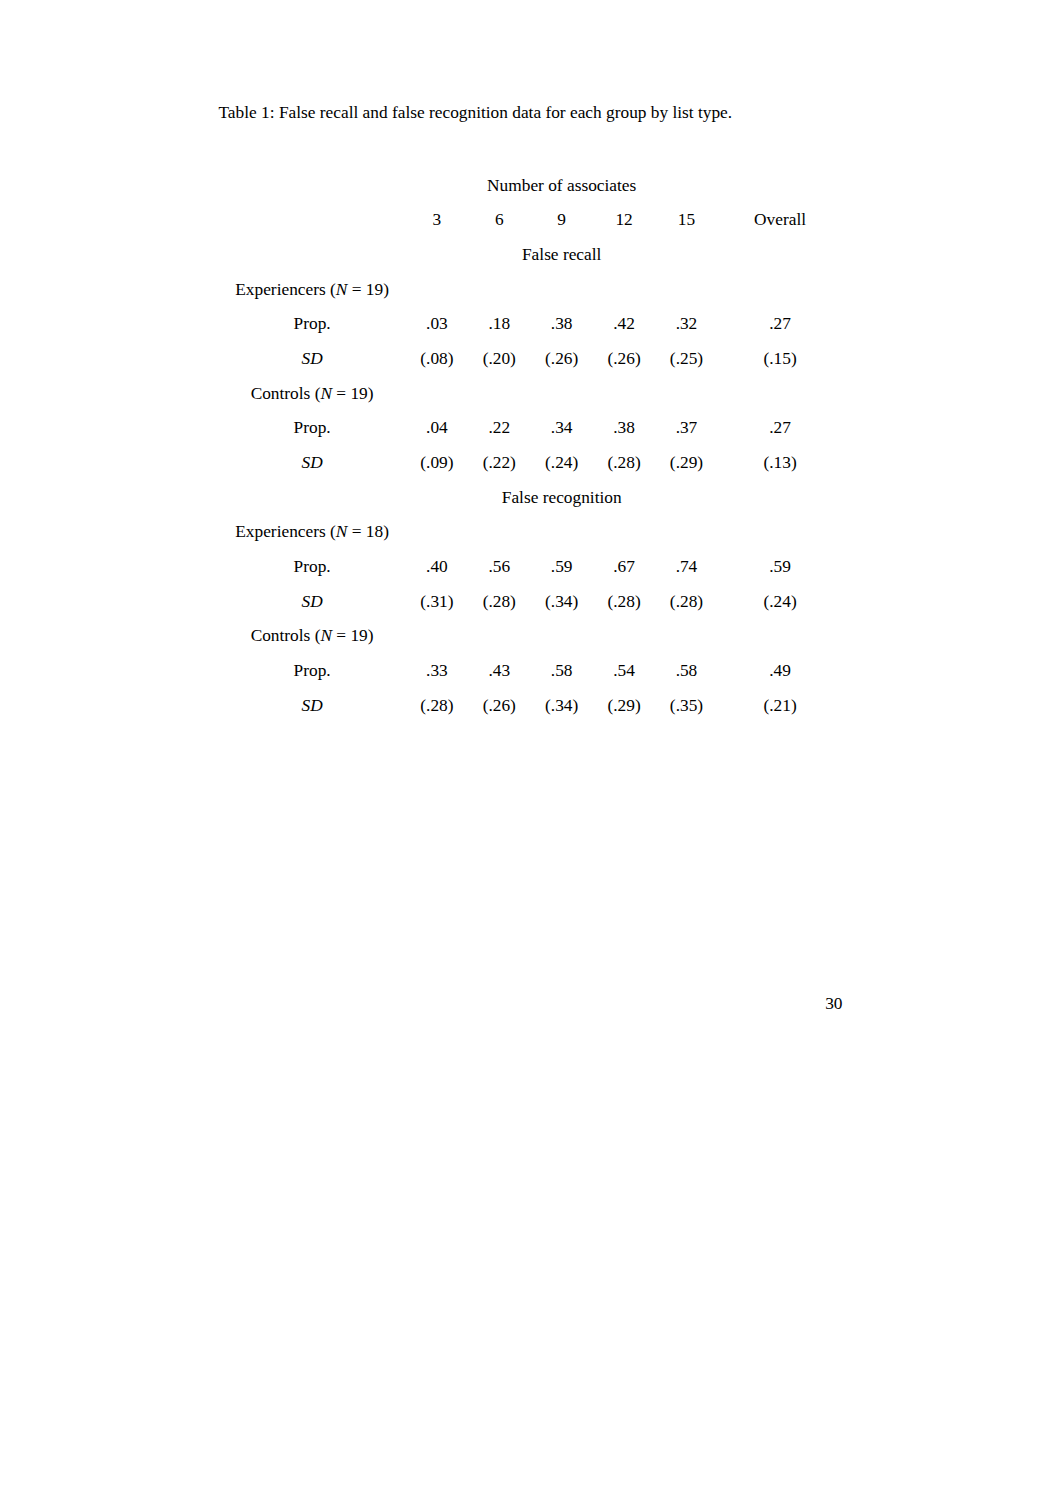Table 1: False recall and false recognition data for each group by list type.
| | Number of associates | |
| | 3 | 6 | 9 | 12 | 15 | Overall |
| | False recall | |
| Experiencers ( N = 19) | | | | | | |
| Prop. | .03 | .18 | .38 | .42 | .32 | .27 |
| SD | (.08) | (.20) | (.26) | (.26) | (.25) | (.15) |
| Controls ( N = 19) | | | | | | |
| Prop. | .04 | .22 | .34 | .38 | .37 | .27 |
| SD | (.09) | (.22) | (.24) | (.28) | (.29) | (.13) |
| | False recognition | |
| Experiencers ( N = 18) | | | | | | |
| Prop. | .40 | .56 | .59 | .67 | .74 | .59 |
| SD | (.31) | (.28) | (.34) | (.28) | (.28) | (.24) |
| Controls ( N = 19) | | | | | | |
| Prop. | .33 | .43 | .58 | .54 | .58 | .49 |
| SD | (.28) | (.26) | (.34) | (.29) | (.35) | (.21) |
30